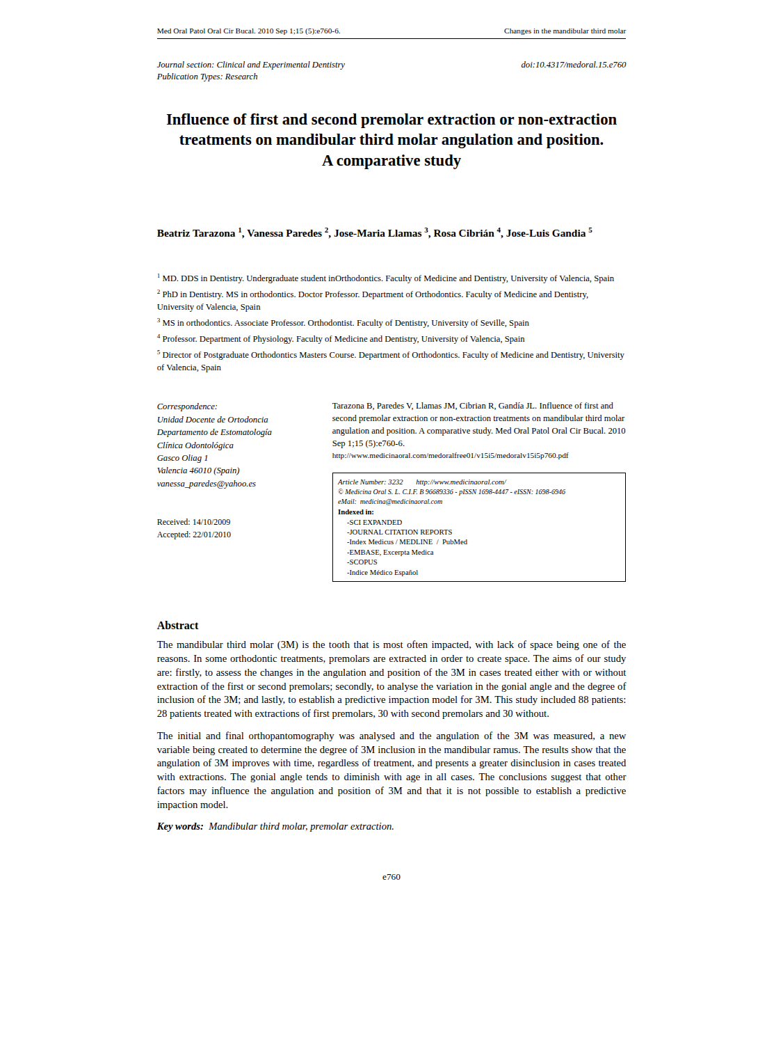Med Oral Patol Oral Cir Bucal. 2010 Sep 1;15 (5):e760-6. Changes in the mandibular third molar
Journal section: Clinical and Experimental Dentistry
Publication Types: Research
doi:10.4317/medoral.15.e760
Influence of first and second premolar extraction or non-extraction treatments on mandibular third molar angulation and position.
A comparative study
Beatriz Tarazona 1, Vanessa Paredes 2, Jose-Maria Llamas 3, Rosa Cibrián 4, Jose-Luis Gandia 5
1 MD. DDS in Dentistry. Undergraduate student inOrthodontics. Faculty of Medicine and Dentistry, University of Valencia, Spain
2 PhD in Dentistry. MS in orthodontics. Doctor Professor. Department of Orthodontics. Faculty of Medicine and Dentistry, University of Valencia, Spain
3 MS in orthodontics. Associate Professor. Orthodontist. Faculty of Dentistry, University of Seville, Spain
4 Professor. Department of Physiology. Faculty of Medicine and Dentistry, University of Valencia, Spain
5 Director of Postgraduate Orthodontics Masters Course. Department of Orthodontics. Faculty of Medicine and Dentistry, University of Valencia, Spain
Correspondence:
Unidad Docente de Ortodoncia
Departamento de Estomatología
Clínica Odontológica
Gasco Oliag 1
Valencia 46010 (Spain)
vanessa_paredes@yahoo.es
Received: 14/10/2009
Accepted: 22/01/2010
Tarazona B, Paredes V, Llamas JM, Cibrian R, Gandía JL. Influence of first and second premolar extraction or non-extraction treatments on mandibular third molar angulation and position. A comparative study. Med Oral Patol Oral Cir Bucal. 2010 Sep 1;15 (5):e760-6.
http://www.medicinaoral.com/medoralfree01/v15i5/medoralv15i5p760.pdf
Article Number: 3232 http://www.medicinaoral.com/
© Medicina Oral S. L. C.I.F. B 96689336 - pISSN 1698-4447 - eISSN: 1698-6946
eMail: medicina@medicinaoral.com
Indexed in:
-SCI EXPANDED
-JOURNAL CITATION REPORTS
-Index Medicus / MEDLINE / PubMed
-EMBASE, Excerpta Medica
-SCOPUS
-Indice Médico Español
Abstract
The mandibular third molar (3M) is the tooth that is most often impacted, with lack of space being one of the reasons. In some orthodontic treatments, premolars are extracted in order to create space. The aims of our study are: firstly, to assess the changes in the angulation and position of the 3M in cases treated either with or without extraction of the first or second premolars; secondly, to analyse the variation in the gonial angle and the degree of inclusion of the 3M; and lastly, to establish a predictive impaction model for 3M. This study included 88 patients: 28 patients treated with extractions of first premolars, 30 with second premolars and 30 without.
The initial and final orthopantomography was analysed and the angulation of the 3M was measured, a new variable being created to determine the degree of 3M inclusion in the mandibular ramus. The results show that the angulation of 3M improves with time, regardless of treatment, and presents a greater disinclusion in cases treated with extractions. The gonial angle tends to diminish with age in all cases. The conclusions suggest that other factors may influence the angulation and position of 3M and that it is not possible to establish a predictive impaction model.
Key words: Mandibular third molar, premolar extraction.
e760